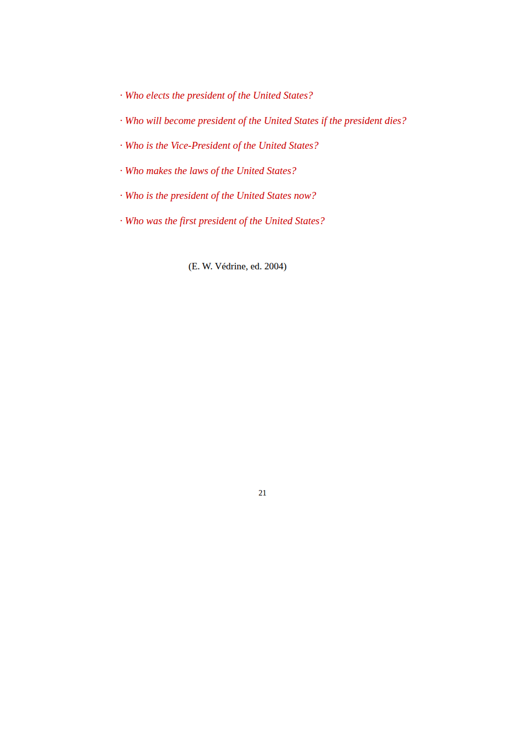· Who elects the president of the United States?
· Who will become president of the United States if the president dies?
· Who is the Vice-President of the United States?
· Who makes the laws of the United States?
· Who is the president of the United States now?
· Who was the first president of the United States?
(E. W. Védrine, ed. 2004)
21